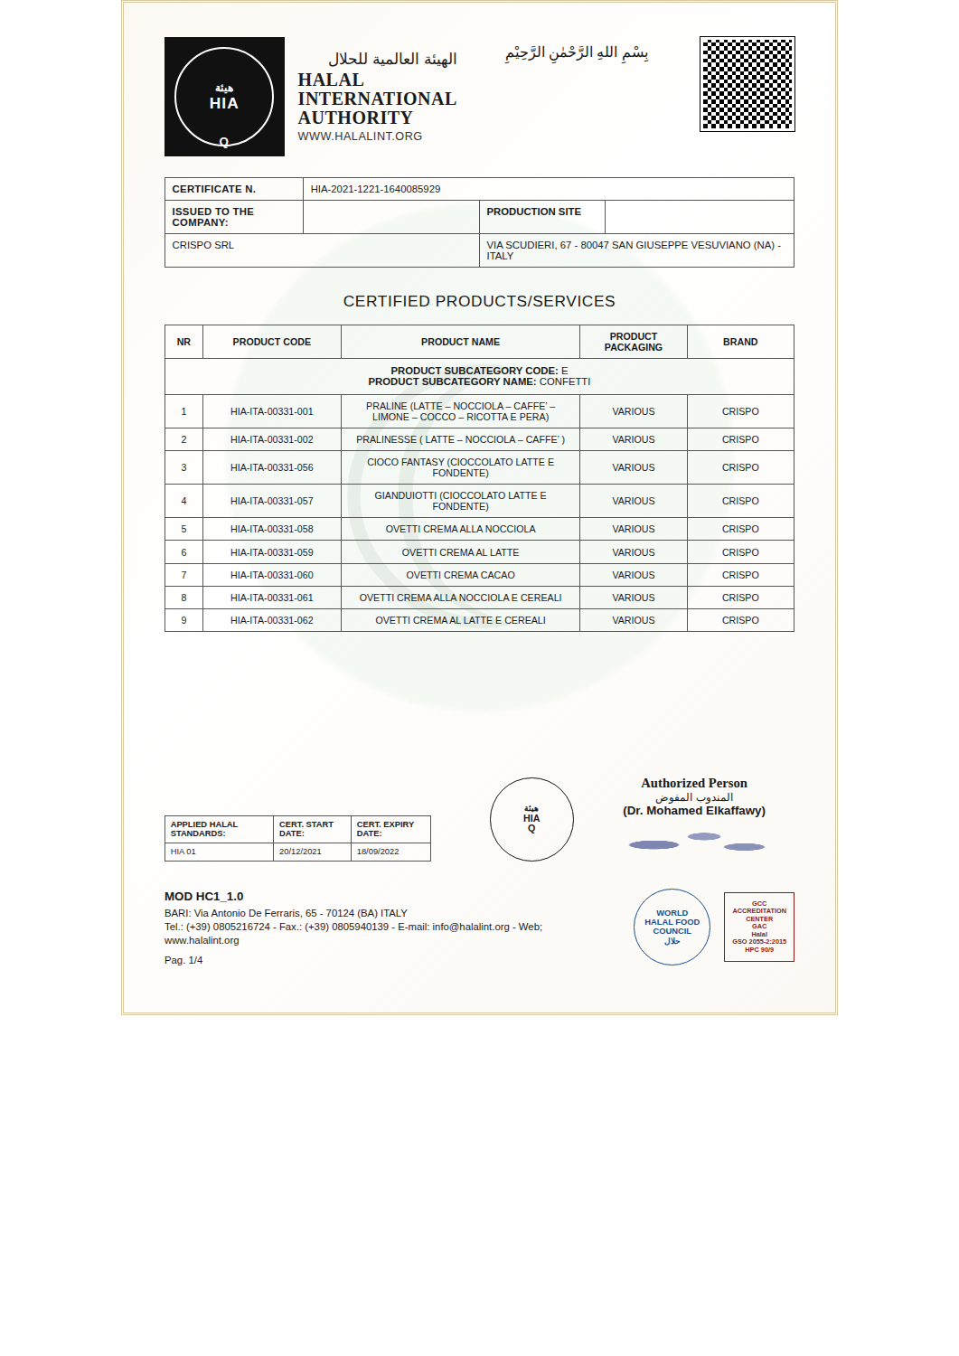☾
هيئة HIA Q
الهيئة العالمية للحلال
HALAL INTERNATIONAL AUTHORITY
WWW.HALALINT.ORG
بِسْمِ اللهِ الرَّحْمٰنِ الرَّحِيْمِ
| CERTIFICATE N. | HIA-2021-1221-1640085929 |
| ISSUED TO THE COMPANY: | | PRODUCTION SITE | |
| CRISPO SRL | VIA SCUDIERI, 67 - 80047 SAN GIUSEPPE VESUVIANO (NA) - ITALY |
CERTIFIED PRODUCTS/SERVICES
| PRODUCT SUBCATEGORY CODE: E PRODUCT SUBCATEGORY NAME: CONFETTI |
| NR | PRODUCT CODE | PRODUCT NAME | PRODUCT PACKAGING | BRAND |
| 1 | HIA-ITA-00331-001 | PRALINE (LATTE – NOCCIOLA – CAFFE’ – LIMONE – COCCO – RICOTTA E PERA) | VARIOUS | CRISPO |
| 2 | HIA-ITA-00331-002 | PRALINESSE ( LATTE – NOCCIOLA – CAFFE’ ) | VARIOUS | CRISPO |
| 3 | HIA-ITA-00331-056 | CIOCO FANTASY (CIOCCOLATO LATTE E FONDENTE) | VARIOUS | CRISPO |
| 4 | HIA-ITA-00331-057 | GIANDUIOTTI (CIOCCOLATO LATTE E FONDENTE) | VARIOUS | CRISPO |
| 5 | HIA-ITA-00331-058 | OVETTI CREMA ALLA NOCCIOLA | VARIOUS | CRISPO |
| 6 | HIA-ITA-00331-059 | OVETTI CREMA AL LATTE | VARIOUS | CRISPO |
| 7 | HIA-ITA-00331-060 | OVETTI CREMA CACAO | VARIOUS | CRISPO |
| 8 | HIA-ITA-00331-061 | OVETTI CREMA ALLA NOCCIOLA E CEREALI | VARIOUS | CRISPO |
| 9 | HIA-ITA-00331-062 | OVETTI CREMA AL LATTE E CEREALI | VARIOUS | CRISPO |
| APPLIED HALAL STANDARDS: | CERT. START DATE: | CERT. EXPIRY DATE: |
| --- | --- | --- |
| HIA 01 | 20/12/2021 | 18/09/2022 |
هيئة HIA Q
Authorized Person
المندوب المفوض
(Dr. Mohamed Elkaffawy)
MOD HC1_1.0
BARI: Via Antonio De Ferraris, 65 - 70124 (BA) ITALY
Tel.: (+39) 0805216724 - Fax.: (+39) 0805940139 - E-mail: info@halalint.org - Web; www.halalint.org
Pag. 1/4
WORLD
HALAL FOOD
COUNCIL
حلال
GCC ACCREDITATION CENTER
GAC
Halal
GSO 2055-2:2015
HPC 90/9